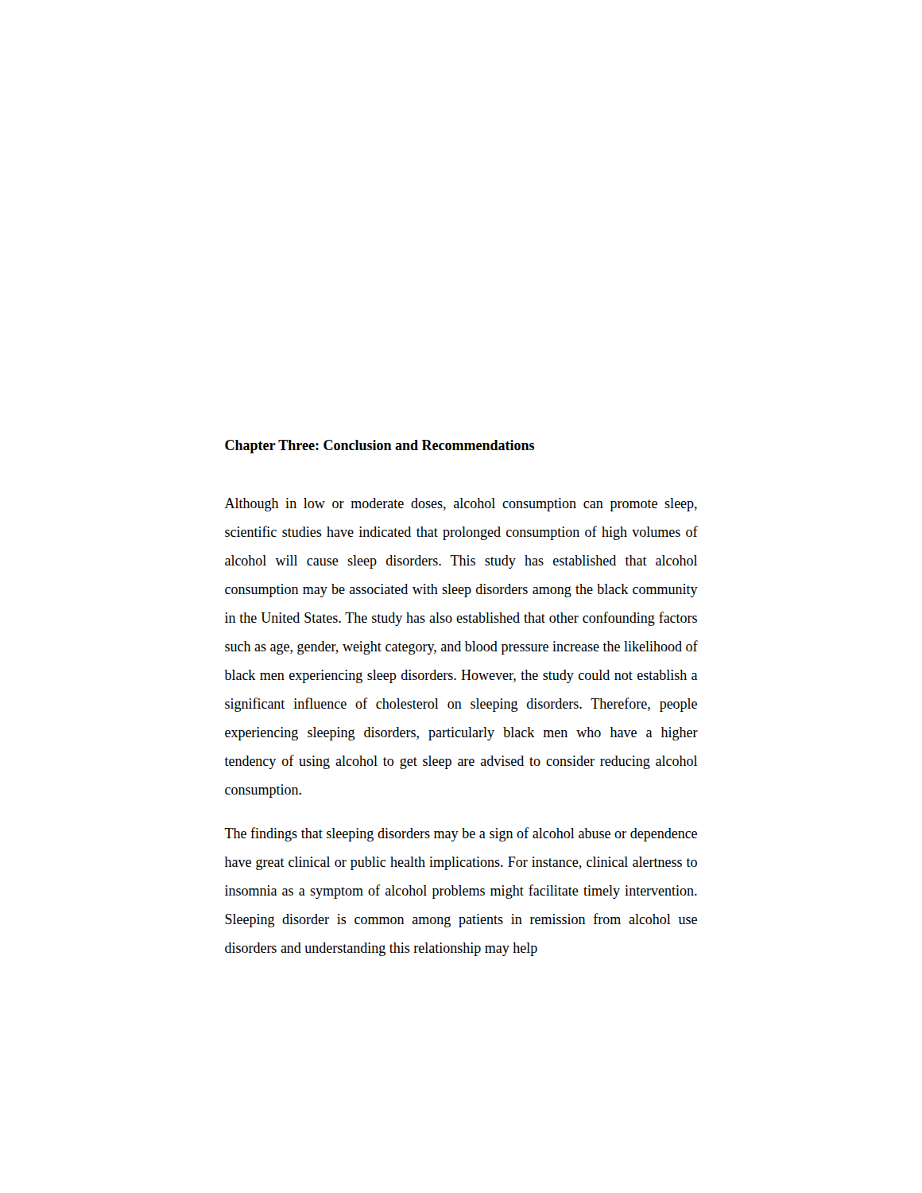Chapter Three: Conclusion and Recommendations
Although in low or moderate doses, alcohol consumption can promote sleep, scientific studies have indicated that prolonged consumption of high volumes of alcohol will cause sleep disorders. This study has established that alcohol consumption may be associated with sleep disorders among the black community in the United States. The study has also established that other confounding factors such as age, gender, weight category, and blood pressure increase the likelihood of black men experiencing sleep disorders. However, the study could not establish a significant influence of cholesterol on sleeping disorders. Therefore, people experiencing sleeping disorders, particularly black men who have a higher tendency of using alcohol to get sleep are advised to consider reducing alcohol consumption.
The findings that sleeping disorders may be a sign of alcohol abuse or dependence have great clinical or public health implications. For instance, clinical alertness to insomnia as a symptom of alcohol problems might facilitate timely intervention. Sleeping disorder is common among patients in remission from alcohol use disorders and understanding this relationship may help